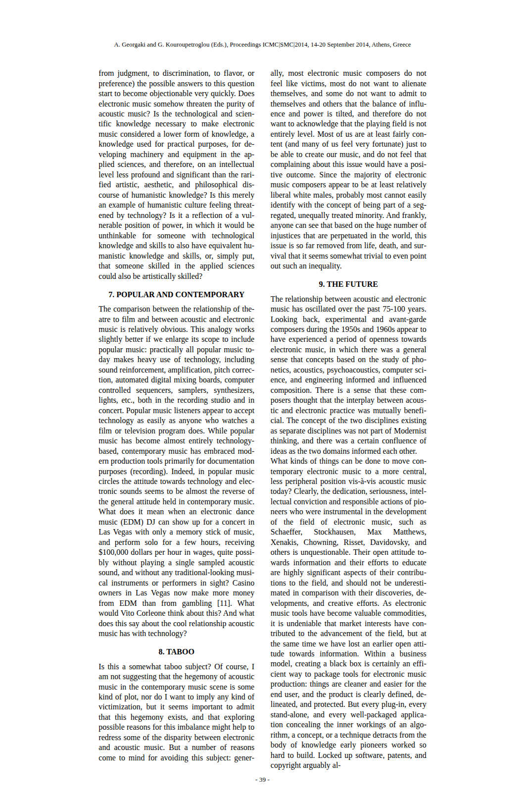A. Georgaki and G. Kouroupetroglou (Eds.), Proceedings ICMC|SMC|2014, 14-20 September 2014, Athens, Greece
from judgment, to discrimination, to flavor, or preference) the possible answers to this question start to become objectionable very quickly. Does electronic music somehow threaten the purity of acoustic music? Is the technological and scientific knowledge necessary to make electronic music considered a lower form of knowledge, a knowledge used for practical purposes, for developing machinery and equipment in the applied sciences, and therefore, on an intellectual level less profound and significant than the rarified artistic, aesthetic, and philosophical discourse of humanistic knowledge? Is this merely an example of humanistic culture feeling threatened by technology? Is it a reflection of a vulnerable position of power, in which it would be unthinkable for someone with technological knowledge and skills to also have equivalent humanistic knowledge and skills, or, simply put, that someone skilled in the applied sciences could also be artistically skilled?
7. POPULAR AND CONTEMPORARY
The comparison between the relationship of theatre to film and between acoustic and electronic music is relatively obvious. This analogy works slightly better if we enlarge its scope to include popular music: practically all popular music today makes heavy use of technology, including sound reinforcement, amplification, pitch correction, automated digital mixing boards, computer controlled sequencers, samplers, synthesizers, lights, etc., both in the recording studio and in concert. Popular music listeners appear to accept technology as easily as anyone who watches a film or television program does. While popular music has become almost entirely technology-based, contemporary music has embraced modern production tools primarily for documentation purposes (recording). Indeed, in popular music circles the attitude towards technology and electronic sounds seems to be almost the reverse of the general attitude held in contemporary music. What does it mean when an electronic dance music (EDM) DJ can show up for a concert in Las Vegas with only a memory stick of music, and perform solo for a few hours, receiving $100,000 dollars per hour in wages, quite possibly without playing a single sampled acoustic sound, and without any traditional-looking musical instruments or performers in sight? Casino owners in Las Vegas now make more money from EDM than from gambling [11]. What would Vito Corleone think about this? And what does this say about the cool relationship acoustic music has with technology?
8. TABOO
Is this a somewhat taboo subject? Of course, I am not suggesting that the hegemony of acoustic music in the contemporary music scene is some kind of plot, nor do I want to imply any kind of victimization, but it seems important to admit that this hegemony exists, and that exploring possible reasons for this imbalance might help to redress some of the disparity between electronic and acoustic music. But a number of reasons come to mind for avoiding this subject: generally, most electronic music composers do not feel like victims, most do not want to alienate themselves, and some do not want to admit to themselves and others that the balance of influence and power is tilted, and therefore do not want to acknowledge that the playing field is not entirely level. Most of us are at least fairly content (and many of us feel very fortunate) just to be able to create our music, and do not feel that complaining about this issue would have a positive outcome. Since the majority of electronic music composers appear to be at least relatively liberal white males, probably most cannot easily identify with the concept of being part of a segregated, unequally treated minority. And frankly, anyone can see that based on the huge number of injustices that are perpetuated in the world, this issue is so far removed from life, death, and survival that it seems somewhat trivial to even point out such an inequality.
9. THE FUTURE
The relationship between acoustic and electronic music has oscillated over the past 75-100 years. Looking back, experimental and avant-garde composers during the 1950s and 1960s appear to have experienced a period of openness towards electronic music, in which there was a general sense that concepts based on the study of phonetics, acoustics, psychoacoustics, computer science, and engineering informed and influenced composition. There is a sense that these composers thought that the interplay between acoustic and electronic practice was mutually beneficial. The concept of the two disciplines existing as separate disciplines was not part of Modernist thinking, and there was a certain confluence of ideas as the two domains informed each other.
What kinds of things can be done to move contemporary electronic music to a more central, less peripheral position vis-à-vis acoustic music today? Clearly, the dedication, seriousness, intellectual conviction and responsible actions of pioneers who were instrumental in the development of the field of electronic music, such as Schaeffer, Stockhausen, Max Matthews, Xenakis, Chowning, Risset, Davidovsky, and others is unquestionable. Their open attitude towards information and their efforts to educate are highly significant aspects of their contributions to the field, and should not be underestimated in comparison with their discoveries, developments, and creative efforts. As electronic music tools have become valuable commodities, it is undeniable that market interests have contributed to the advancement of the field, but at the same time we have lost an earlier open attitude towards information. Within a business model, creating a black box is certainly an efficient way to package tools for electronic music production: things are cleaner and easier for the end user, and the product is clearly defined, delineated, and protected. But every plug-in, every stand-alone, and every well-packaged application concealing the inner workings of an algorithm, a concept, or a technique detracts from the body of knowledge early pioneers worked so hard to build. Locked up software, patents, and copyright arguably al-
- 39 -